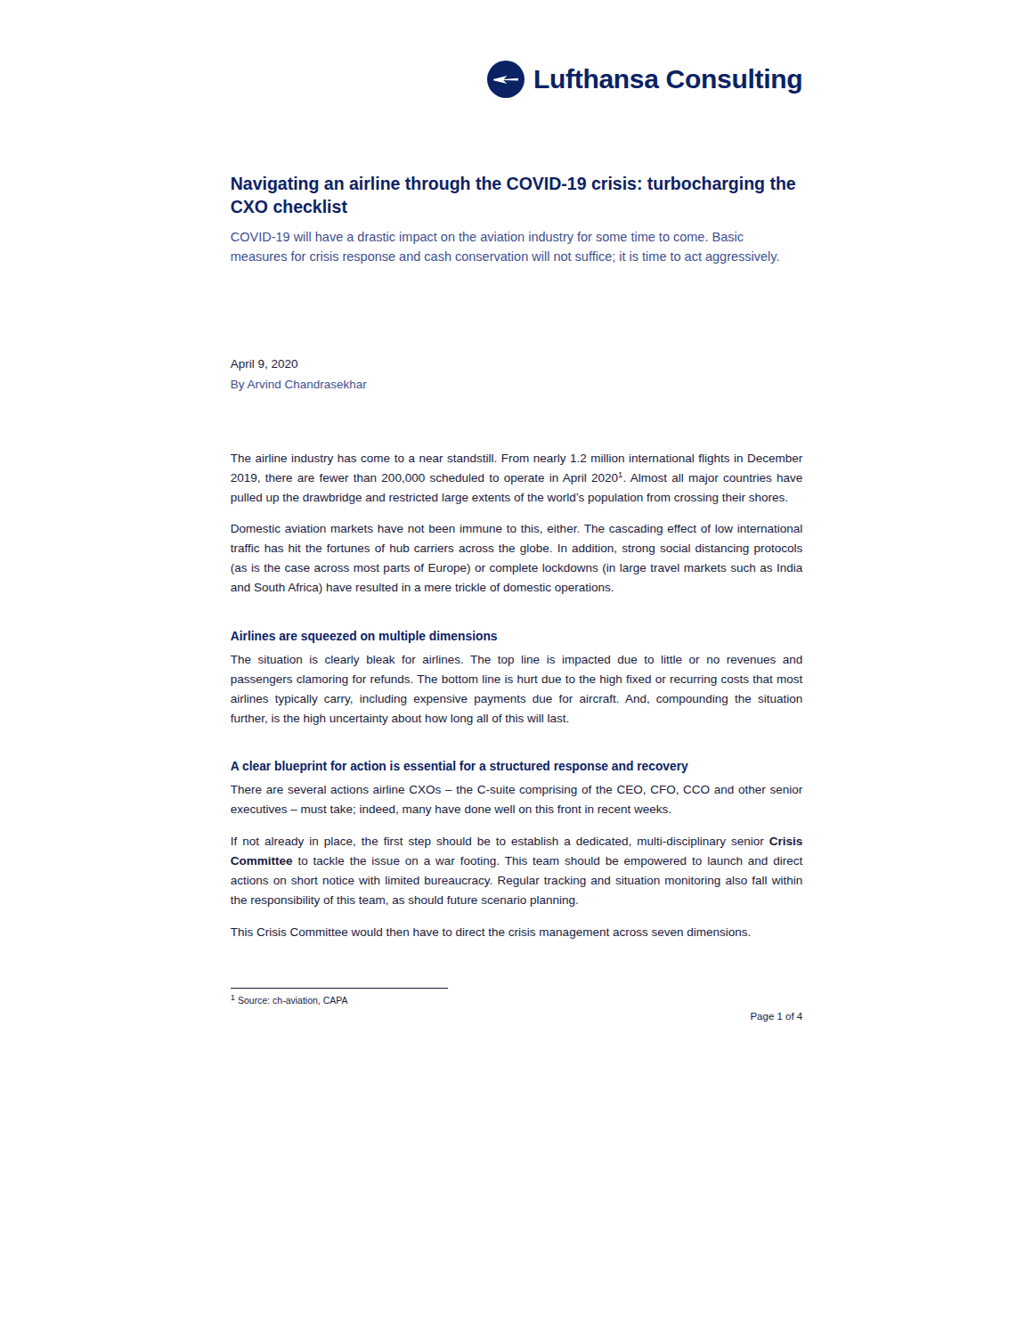Lufthansa Consulting
Navigating an airline through the COVID-19 crisis: turbocharging the CXO checklist
COVID-19 will have a drastic impact on the aviation industry for some time to come. Basic measures for crisis response and cash conservation will not suffice; it is time to act aggressively.
April 9, 2020
By Arvind Chandrasekhar
The airline industry has come to a near standstill. From nearly 1.2 million international flights in December 2019, there are fewer than 200,000 scheduled to operate in April 20201. Almost all major countries have pulled up the drawbridge and restricted large extents of the world’s population from crossing their shores.
Domestic aviation markets have not been immune to this, either. The cascading effect of low international traffic has hit the fortunes of hub carriers across the globe. In addition, strong social distancing protocols (as is the case across most parts of Europe) or complete lockdowns (in large travel markets such as India and South Africa) have resulted in a mere trickle of domestic operations.
Airlines are squeezed on multiple dimensions
The situation is clearly bleak for airlines. The top line is impacted due to little or no revenues and passengers clamoring for refunds. The bottom line is hurt due to the high fixed or recurring costs that most airlines typically carry, including expensive payments due for aircraft. And, compounding the situation further, is the high uncertainty about how long all of this will last.
A clear blueprint for action is essential for a structured response and recovery
There are several actions airline CXOs – the C-suite comprising of the CEO, CFO, CCO and other senior executives – must take; indeed, many have done well on this front in recent weeks.
If not already in place, the first step should be to establish a dedicated, multi-disciplinary senior Crisis Committee to tackle the issue on a war footing. This team should be empowered to launch and direct actions on short notice with limited bureaucracy. Regular tracking and situation monitoring also fall within the responsibility of this team, as should future scenario planning.
This Crisis Committee would then have to direct the crisis management across seven dimensions.
1 Source: ch-aviation, CAPA
Page 1 of 4